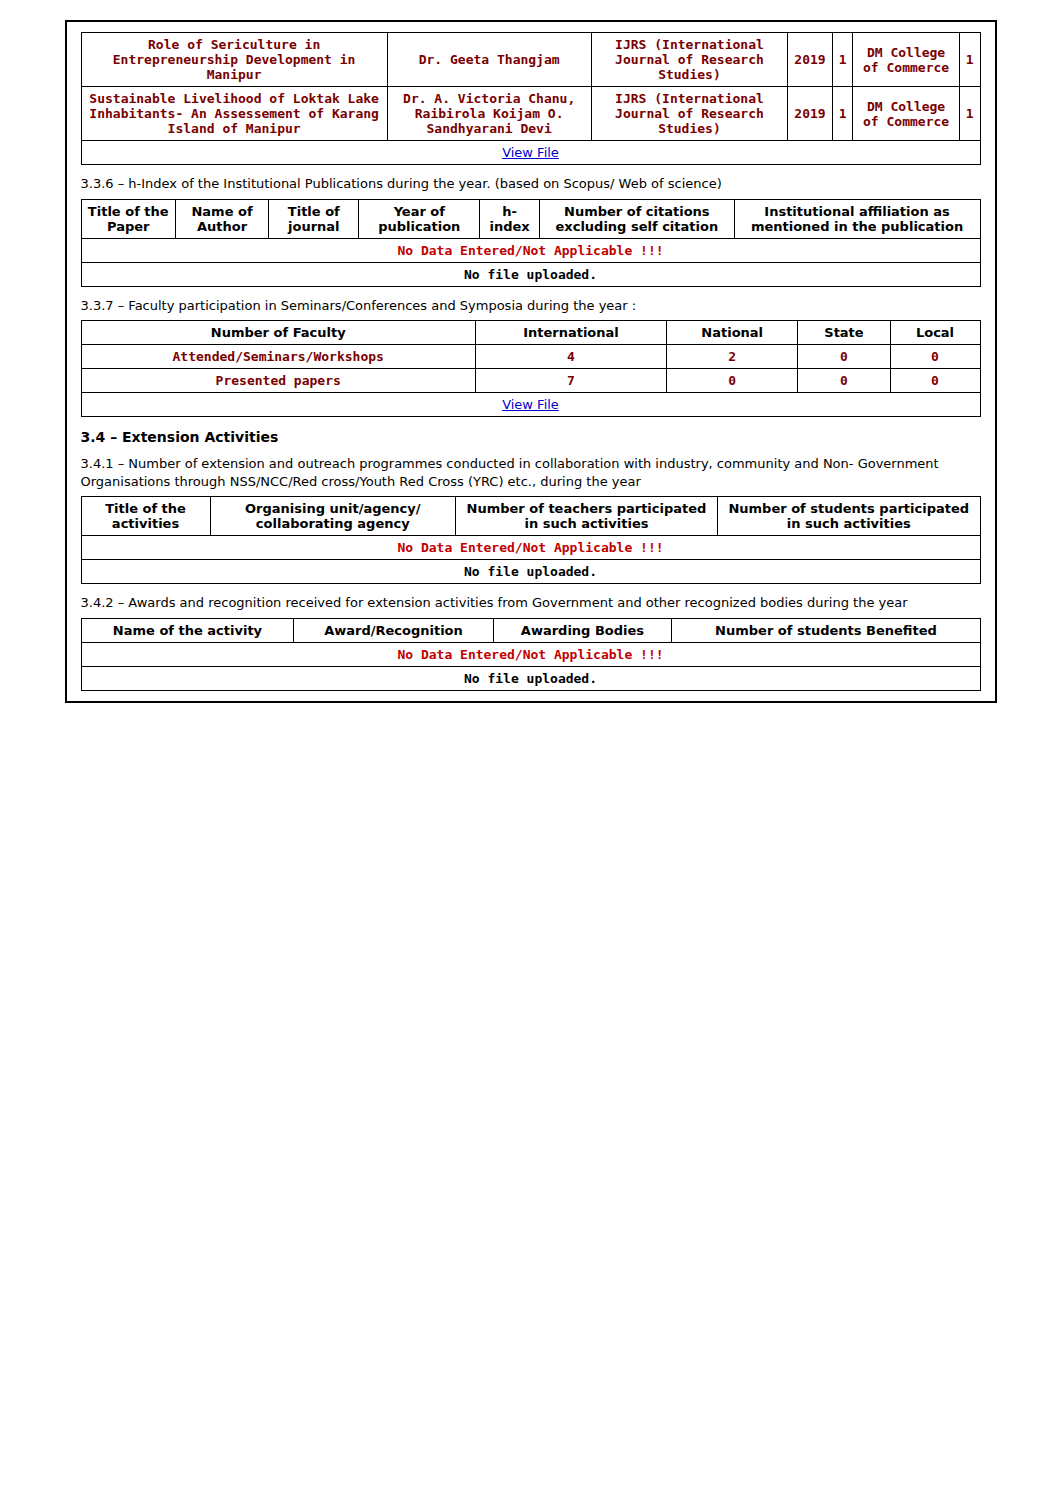| Role of Sericulture in Entrepreneurship Development in Manipur | Dr. Geeta Thangjam | IJRS (International Journal of Research Studies) | 2019 | 1 | DM College of Commerce | 1 |
| Sustainable Livelihood of Loktak Lake Inhabitants- An Assessement of Karang Island of Manipur | Dr. A. Victoria Chanu, Raibirola Koijam O. Sandhyarani Devi | IJRS (International Journal of Research Studies) | 2019 | 1 | DM College of Commerce | 1 |
| View File |
3.3.6 – h-Index of the Institutional Publications during the year. (based on Scopus/ Web of science)
| Title of the Paper | Name of Author | Title of journal | Year of publication | h-index | Number of citations excluding self citation | Institutional affiliation as mentioned in the publication |
| --- | --- | --- | --- | --- | --- | --- |
| No Data Entered/Not Applicable !!! |
| No file uploaded. |
3.3.7 – Faculty participation in Seminars/Conferences and Symposia during the year :
| Number of Faculty | International | National | State | Local |
| --- | --- | --- | --- | --- |
| Attended/Seminars/Workshops | 4 | 2 | 0 | 0 |
| Presented papers | 7 | 0 | 0 | 0 |
| View File |
3.4 – Extension Activities
3.4.1 – Number of extension and outreach programmes conducted in collaboration with industry, community and Non- Government Organisations through NSS/NCC/Red cross/Youth Red Cross (YRC) etc., during the year
| Title of the activities | Organising unit/agency/ collaborating agency | Number of teachers participated in such activities | Number of students participated in such activities |
| --- | --- | --- | --- |
| No Data Entered/Not Applicable !!! |
| No file uploaded. |
3.4.2 – Awards and recognition received for extension activities from Government and other recognized bodies during the year
| Name of the activity | Award/Recognition | Awarding Bodies | Number of students Benefited |
| --- | --- | --- | --- |
| No Data Entered/Not Applicable !!! |
| No file uploaded. |